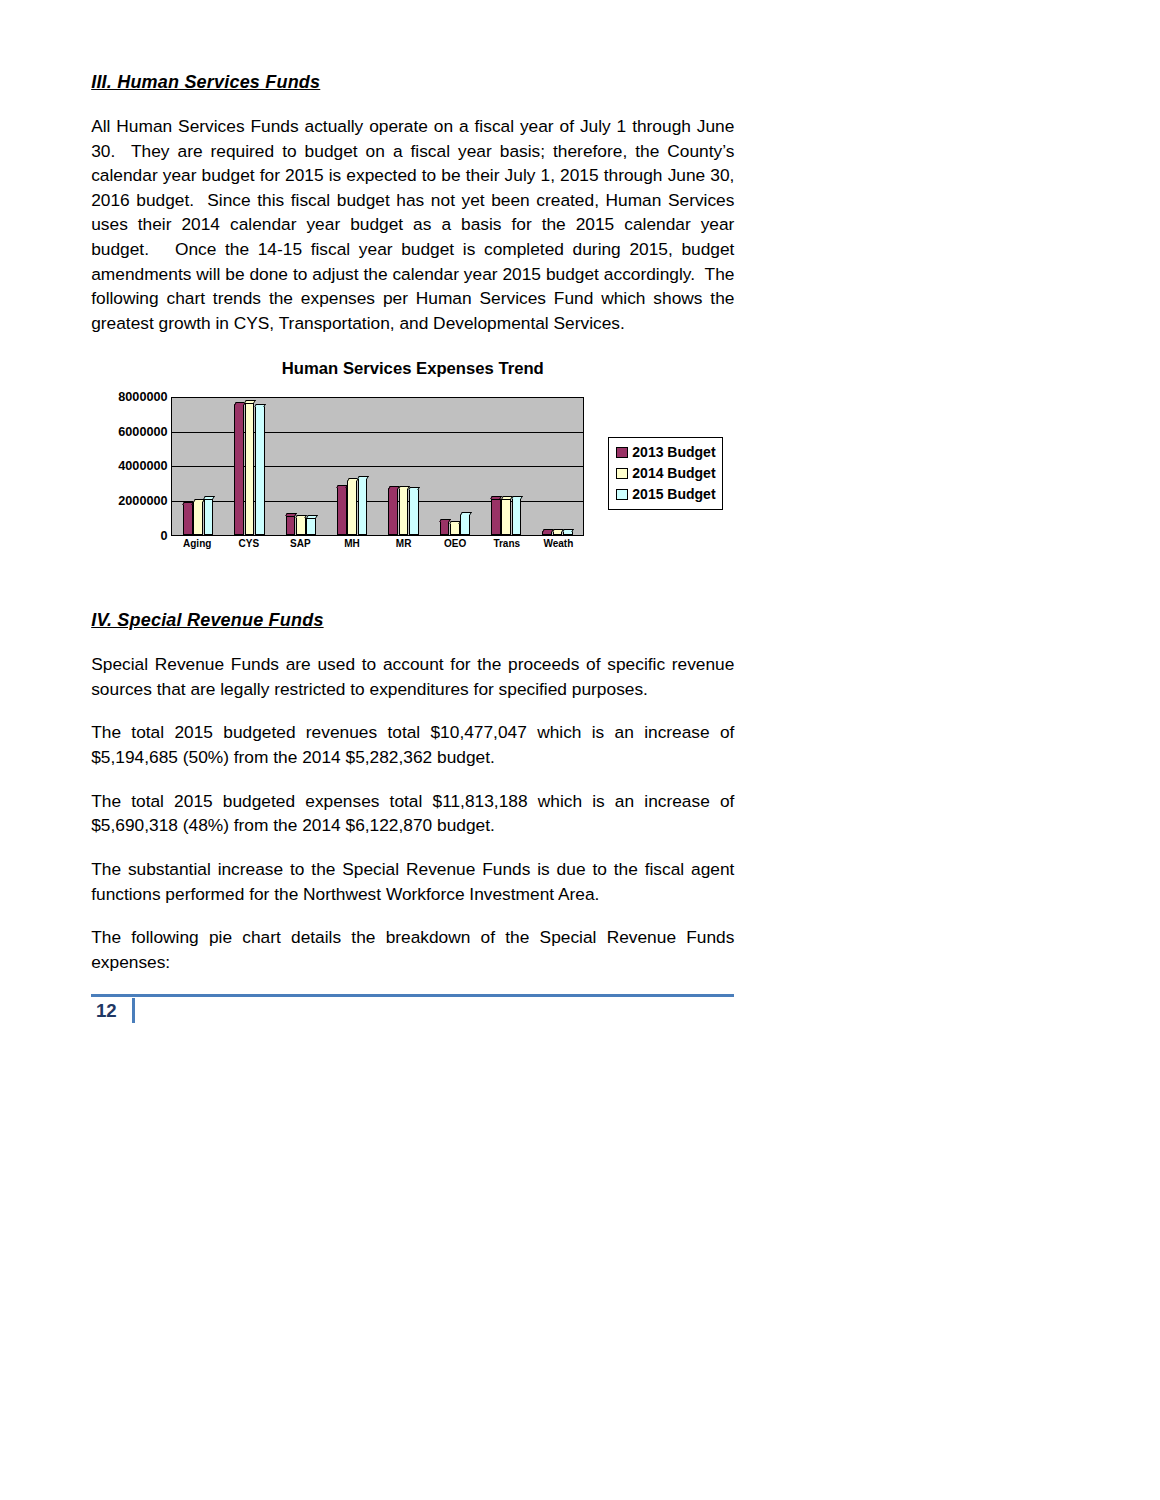III. Human Services Funds
All Human Services Funds actually operate on a fiscal year of July 1 through June 30. They are required to budget on a fiscal year basis; therefore, the County’s calendar year budget for 2015 is expected to be their July 1, 2015 through June 30, 2016 budget. Since this fiscal budget has not yet been created, Human Services uses their 2014 calendar year budget as a basis for the 2015 calendar year budget. Once the 14-15 fiscal year budget is completed during 2015, budget amendments will be done to adjust the calendar year 2015 budget accordingly. The following chart trends the expenses per Human Services Fund which shows the greatest growth in CYS, Transportation, and Developmental Services.
Human Services Expenses Trend
8000000 6000000 4000000 2000000 0
Aging CYS SAP MH MR OEO Trans Weath
2013 Budget
2014 Budget
2015 Budget
IV. Special Revenue Funds
Special Revenue Funds are used to account for the proceeds of specific revenue sources that are legally restricted to expenditures for specified purposes.
The total 2015 budgeted revenues total $10,477,047 which is an increase of $5,194,685 (50%) from the 2014 $5,282,362 budget.
The total 2015 budgeted expenses total $11,813,188 which is an increase of $5,690,318 (48%) from the 2014 $6,122,870 budget.
The substantial increase to the Special Revenue Funds is due to the fiscal agent functions performed for the Northwest Workforce Investment Area.
The following pie chart details the breakdown of the Special Revenue Funds expenses:
12